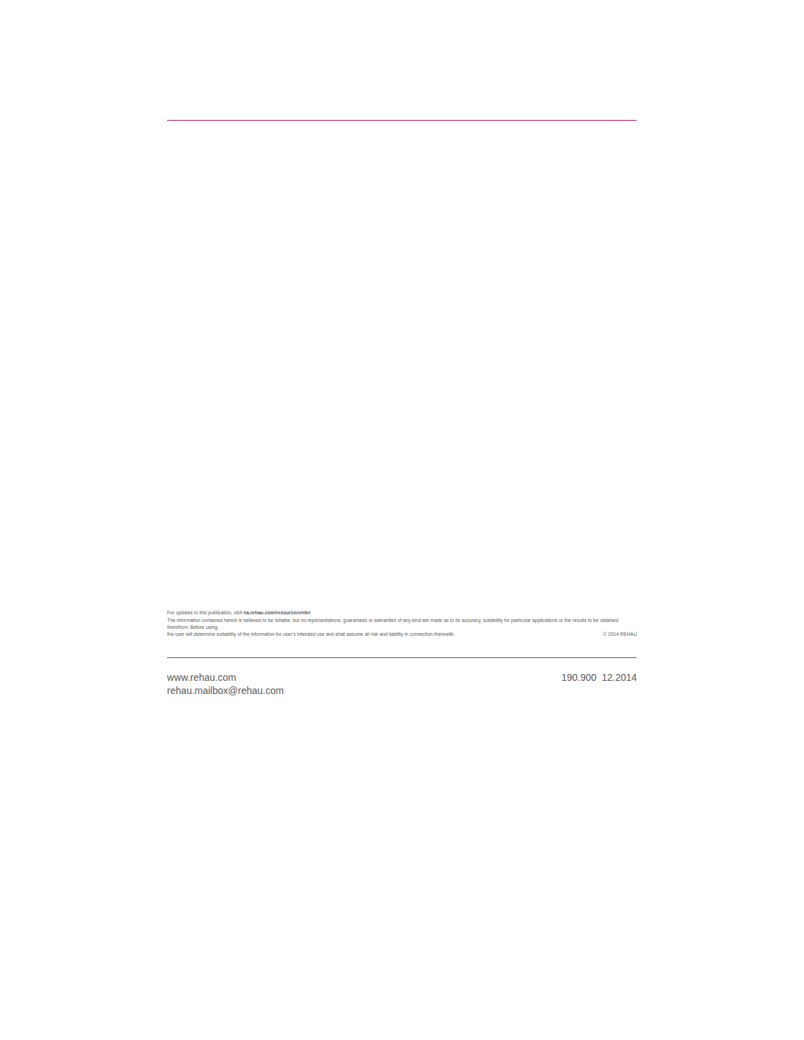For updates to this publication, visit na.rehau.com/resourcecenter
The information contained herein is believed to be reliable, but no representations, guarantees or warranties of any kind are made as to its accuracy, suitability for particular applications or the results to be obtained therefrom. Before using,
the user will determine suitability of the information for user’s intended use and shall assume all risk and liability in connection therewith.© 2014 REHAU
www.rehau.com
rehau.mailbox@rehau.com
190.900 12.2014